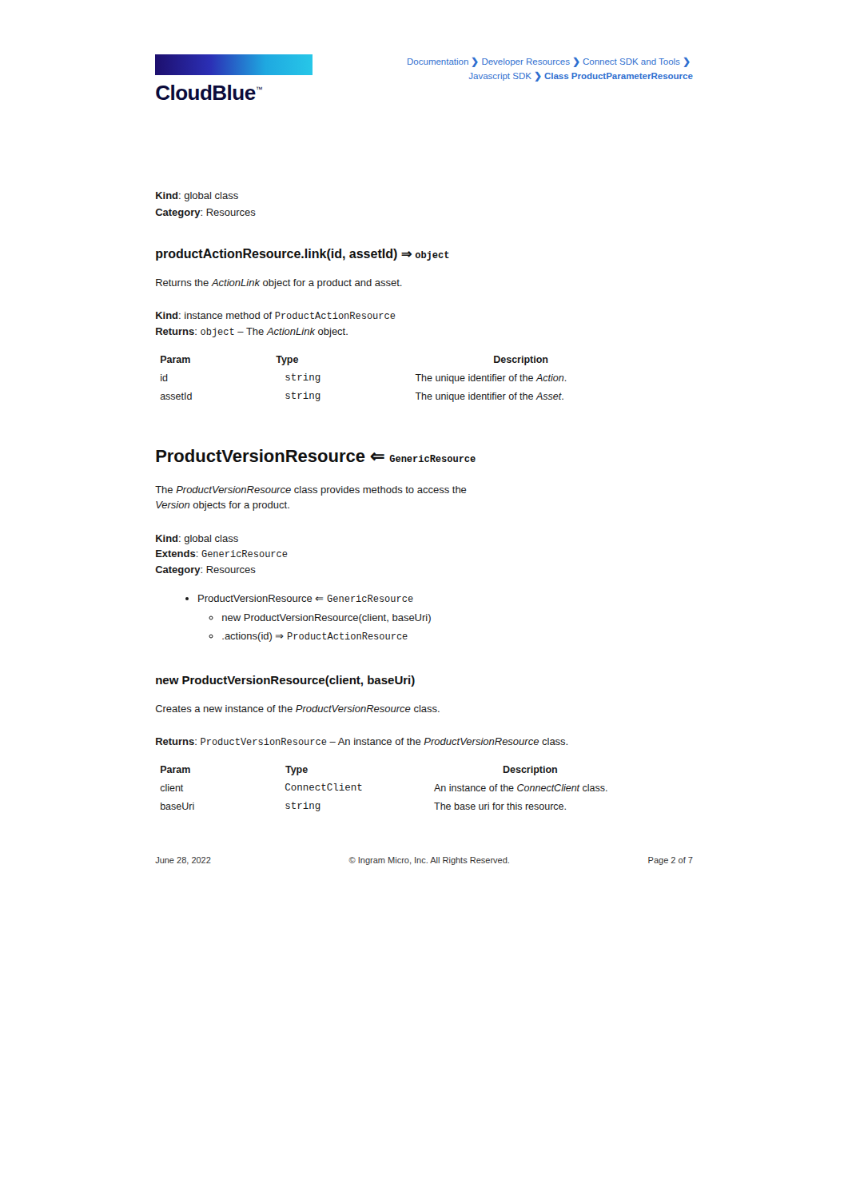CloudBlue™
Documentation❯Developer Resources❯Connect SDK and Tools❯Javascript SDK❯Class ProductParameterResource
Kind: global class
Category: Resources
productActionResource.link(id, assetId) ⇒ object
Returns the ActionLink object for a product and asset.
Kind: instance method of ProductActionResource
Returns: object – The ActionLink object.
| Param | Type | Description |
| --- | --- | --- |
| id | string | The unique identifier of the Action . |
| assetId | string | The unique identifier of the Asset . |
ProductVersionResource ⇐ GenericResource
The ProductVersionResource class provides methods to access the
Version objects for a product.
Kind: global class
Extends: GenericResource
Category: Resources
ProductVersionResource ⇐ GenericResource
new ProductVersionResource(client, baseUri)
.actions(id) ⇒ ProductActionResource
new ProductVersionResource(client, baseUri)
Creates a new instance of the ProductVersionResource class.
Returns: ProductVersionResource – An instance of the ProductVersionResource class.
| Param | Type | Description |
| --- | --- | --- |
| client | ConnectClient | An instance of the ConnectClient class. |
| baseUri | string | The base uri for this resource. |
June 28, 2022
© Ingram Micro, Inc. All Rights Reserved.
Page 2 of 7